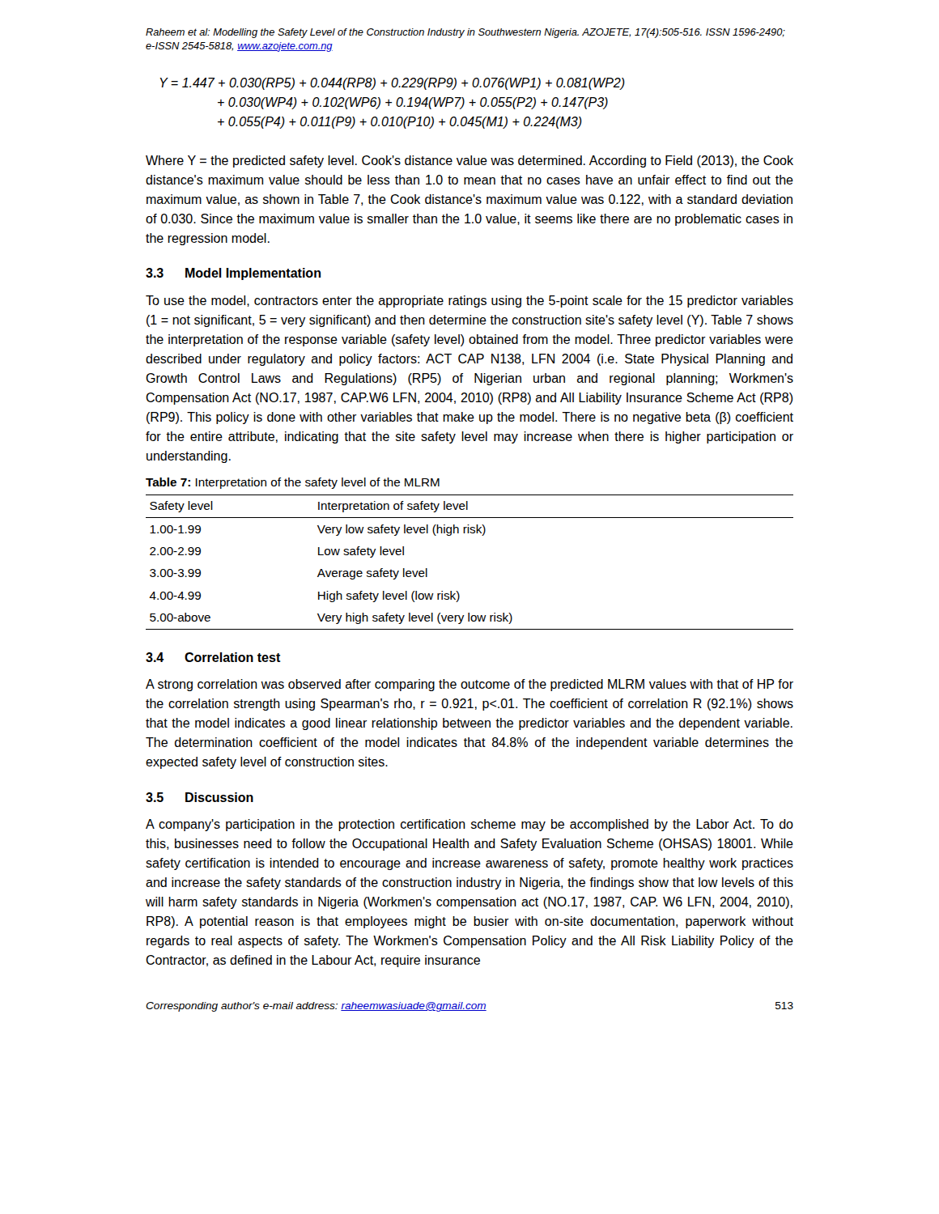Raheem et al: Modelling the Safety Level of the Construction Industry in Southwestern Nigeria. AZOJETE, 17(4):505-516. ISSN 1596-2490; e-ISSN 2545-5818, www.azojete.com.ng
Y = 1.447 + 0.030(RP5) + 0.044(RP8) + 0.229(RP9) + 0.076(WP1) + 0.081(WP2) + 0.030(WP4) + 0.102(WP6) + 0.194(WP7) + 0.055(P2) + 0.147(P3) + 0.055(P4) + 0.011(P9) + 0.010(P10) + 0.045(M1) + 0.224(M3)
Where Y = the predicted safety level. Cook's distance value was determined. According to Field (2013), the Cook distance's maximum value should be less than 1.0 to mean that no cases have an unfair effect to find out the maximum value, as shown in Table 7, the Cook distance's maximum value was 0.122, with a standard deviation of 0.030. Since the maximum value is smaller than the 1.0 value, it seems like there are no problematic cases in the regression model.
3.3 Model Implementation
To use the model, contractors enter the appropriate ratings using the 5-point scale for the 15 predictor variables (1 = not significant, 5 = very significant) and then determine the construction site's safety level (Y). Table 7 shows the interpretation of the response variable (safety level) obtained from the model. Three predictor variables were described under regulatory and policy factors: ACT CAP N138, LFN 2004 (i.e. State Physical Planning and Growth Control Laws and Regulations) (RP5) of Nigerian urban and regional planning; Workmen's Compensation Act (NO.17, 1987, CAP.W6 LFN, 2004, 2010) (RP8) and All Liability Insurance Scheme Act (RP8) (RP9). This policy is done with other variables that make up the model. There is no negative beta (β) coefficient for the entire attribute, indicating that the site safety level may increase when there is higher participation or understanding.
Table 7: Interpretation of the safety level of the MLRM
| Safety level | Interpretation of safety level |
| --- | --- |
| 1.00-1.99 | Very low safety level (high risk) |
| 2.00-2.99 | Low safety level |
| 3.00-3.99 | Average safety level |
| 4.00-4.99 | High safety level (low risk) |
| 5.00-above | Very high safety level (very low risk) |
3.4 Correlation test
A strong correlation was observed after comparing the outcome of the predicted MLRM values with that of HP for the correlation strength using Spearman's rho, r = 0.921, p<.01. The coefficient of correlation R (92.1%) shows that the model indicates a good linear relationship between the predictor variables and the dependent variable. The determination coefficient of the model indicates that 84.8% of the independent variable determines the expected safety level of construction sites.
3.5 Discussion
A company's participation in the protection certification scheme may be accomplished by the Labor Act. To do this, businesses need to follow the Occupational Health and Safety Evaluation Scheme (OHSAS) 18001. While safety certification is intended to encourage and increase awareness of safety, promote healthy work practices and increase the safety standards of the construction industry in Nigeria, the findings show that low levels of this will harm safety standards in Nigeria (Workmen's compensation act (NO.17, 1987, CAP. W6 LFN, 2004, 2010), RP8). A potential reason is that employees might be busier with on-site documentation, paperwork without regards to real aspects of safety. The Workmen's Compensation Policy and the All Risk Liability Policy of the Contractor, as defined in the Labour Act, require insurance
Corresponding author's e-mail address: raheemwasiuade@gmail.com 513